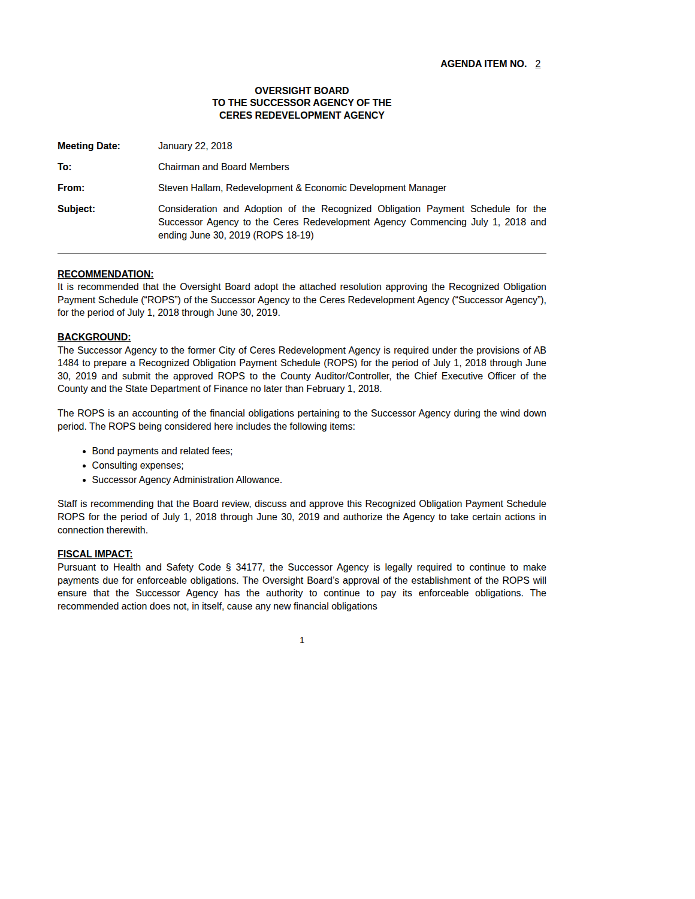AGENDA ITEM NO. 2
OVERSIGHT BOARD
TO THE SUCCESSOR AGENCY OF THE
CERES REDEVELOPMENT AGENCY
| Meeting Date: | January 22, 2018 |
| To: | Chairman and Board Members |
| From: | Steven Hallam, Redevelopment & Economic Development Manager |
| Subject: | Consideration and Adoption of the Recognized Obligation Payment Schedule for the Successor Agency to the Ceres Redevelopment Agency Commencing July 1, 2018 and ending June 30, 2019 (ROPS 18-19) |
RECOMMENDATION:
It is recommended that the Oversight Board adopt the attached resolution approving the Recognized Obligation Payment Schedule (“ROPS”) of the Successor Agency to the Ceres Redevelopment Agency (“Successor Agency”), for the period of July 1, 2018 through June 30, 2019.
BACKGROUND:
The Successor Agency to the former City of Ceres Redevelopment Agency is required under the provisions of AB 1484 to prepare a Recognized Obligation Payment Schedule (ROPS) for the period of July 1, 2018 through June 30, 2019 and submit the approved ROPS to the County Auditor/Controller, the Chief Executive Officer of the County and the State Department of Finance no later than February 1, 2018.
The ROPS is an accounting of the financial obligations pertaining to the Successor Agency during the wind down period. The ROPS being considered here includes the following items:
Bond payments and related fees;
Consulting expenses;
Successor Agency Administration Allowance.
Staff is recommending that the Board review, discuss and approve this Recognized Obligation Payment Schedule ROPS for the period of July 1, 2018 through June 30, 2019 and authorize the Agency to take certain actions in connection therewith.
FISCAL IMPACT:
Pursuant to Health and Safety Code § 34177, the Successor Agency is legally required to continue to make payments due for enforceable obligations. The Oversight Board’s approval of the establishment of the ROPS will ensure that the Successor Agency has the authority to continue to pay its enforceable obligations. The recommended action does not, in itself, cause any new financial obligations
1